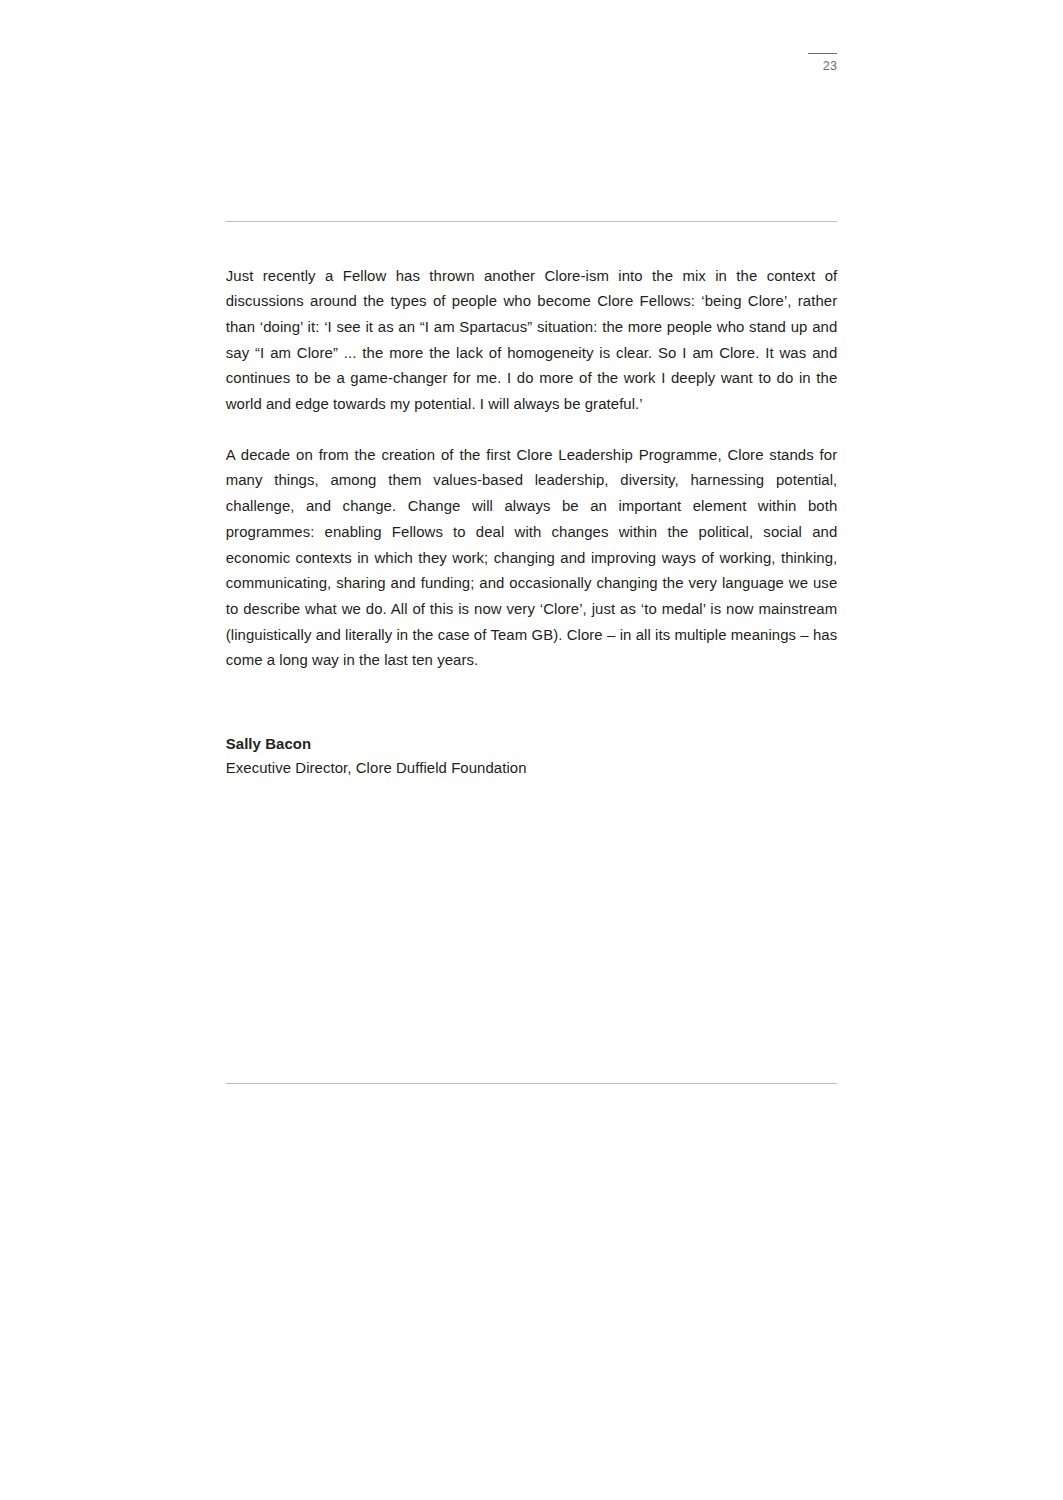23
Just recently a Fellow has thrown another Clore-ism into the mix in the context of discussions around the types of people who become Clore Fellows: ‘being Clore’, rather than ‘doing’ it: ‘I see it as an “I am Spartacus” situation: the more people who stand up and say “I am Clore” ... the more the lack of homogeneity is clear. So I am Clore. It was and continues to be a game-changer for me. I do more of the work I deeply want to do in the world and edge towards my potential. I will always be grateful.’
A decade on from the creation of the first Clore Leadership Programme, Clore stands for many things, among them values-based leadership, diversity, harnessing potential, challenge, and change. Change will always be an important element within both programmes: enabling Fellows to deal with changes within the political, social and economic contexts in which they work; changing and improving ways of working, thinking, communicating, sharing and funding; and occasionally changing the very language we use to describe what we do. All of this is now very ‘Clore’, just as ‘to medal’ is now mainstream (linguistically and literally in the case of Team GB). Clore – in all its multiple meanings – has come a long way in the last ten years.
Sally Bacon
Executive Director, Clore Duffield Foundation